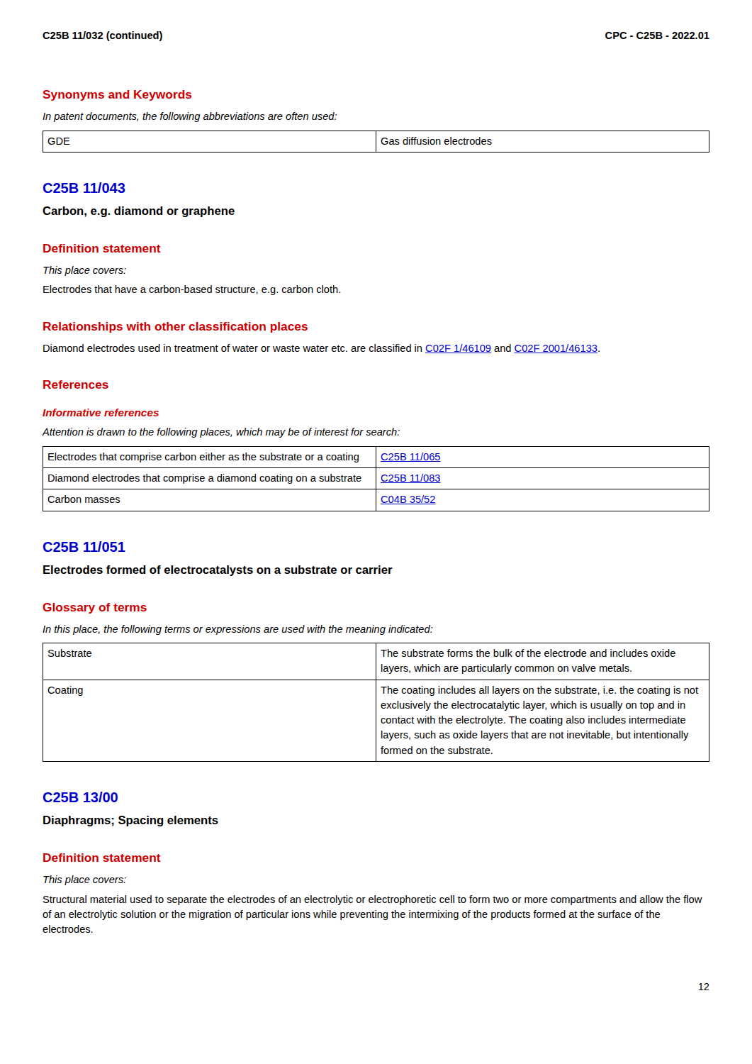C25B 11/032 (continued) CPC - C25B - 2022.01
Synonyms and Keywords
In patent documents, the following abbreviations are often used:
| GDE | Gas diffusion electrodes |
C25B 11/043
Carbon, e.g. diamond or graphene
Definition statement
This place covers:
Electrodes that have a carbon-based structure, e.g. carbon cloth.
Relationships with other classification places
Diamond electrodes used in treatment of water or waste water etc. are classified in C02F 1/46109 and C02F 2001/46133.
References
Informative references
Attention is drawn to the following places, which may be of interest for search:
| Electrodes that comprise carbon either as the substrate or a coating | C25B 11/065 |
| Diamond electrodes that comprise a diamond coating on a substrate | C25B 11/083 |
| Carbon masses | C04B 35/52 |
C25B 11/051
Electrodes formed of electrocatalysts on a substrate or carrier
Glossary of terms
In this place, the following terms or expressions are used with the meaning indicated:
| Substrate | The substrate forms the bulk of the electrode and includes oxide layers, which are particularly common on valve metals. |
| Coating | The coating includes all layers on the substrate, i.e. the coating is not exclusively the electrocatalytic layer, which is usually on top and in contact with the electrolyte. The coating also includes intermediate layers, such as oxide layers that are not inevitable, but intentionally formed on the substrate. |
C25B 13/00
Diaphragms; Spacing elements
Definition statement
This place covers:
Structural material used to separate the electrodes of an electrolytic or electrophoretic cell to form two or more compartments and allow the flow of an electrolytic solution or the migration of particular ions while preventing the intermixing of the products formed at the surface of the electrodes.
12